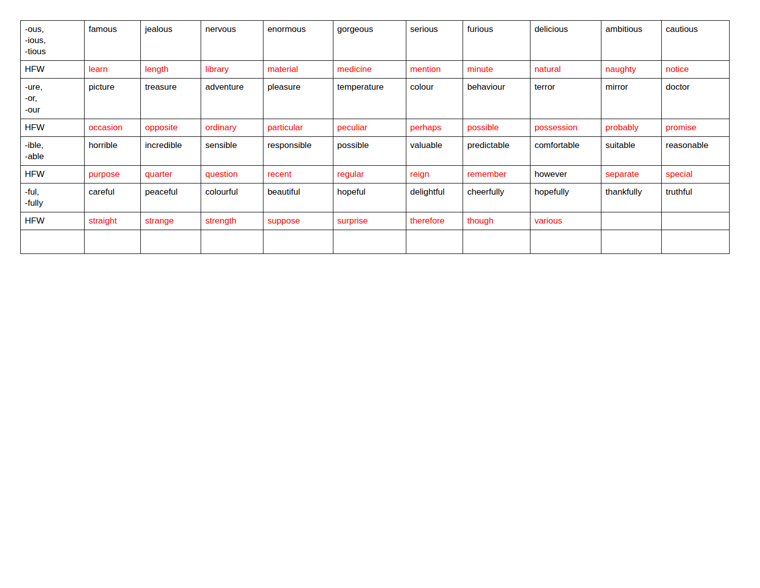| -ous, -ious, -tious | famous | jealous | nervous | enormous | gorgeous | serious | furious | delicious | ambitious | cautious |
| HFW | learn | length | library | material | medicine | mention | minute | natural | naughty | notice |
| -ure, -or, -our | picture | treasure | adventure | pleasure | temperature | colour | behaviour | terror | mirror | doctor |
| HFW | occasion | opposite | ordinary | particular | peculiar | perhaps | possible | possession | probably | promise |
| -ible, -able | horrible | incredible | sensible | responsible | possible | valuable | predictable | comfortable | suitable | reasonable |
| HFW | purpose | quarter | question | recent | regular | reign | remember | however | separate | special |
| -ful, -fully | careful | peaceful | colourful | beautiful | hopeful | delightful | cheerfully | hopefully | thankfully | truthful |
| HFW | straight | strange | strength | suppose | surprise | therefore | though | various | | |